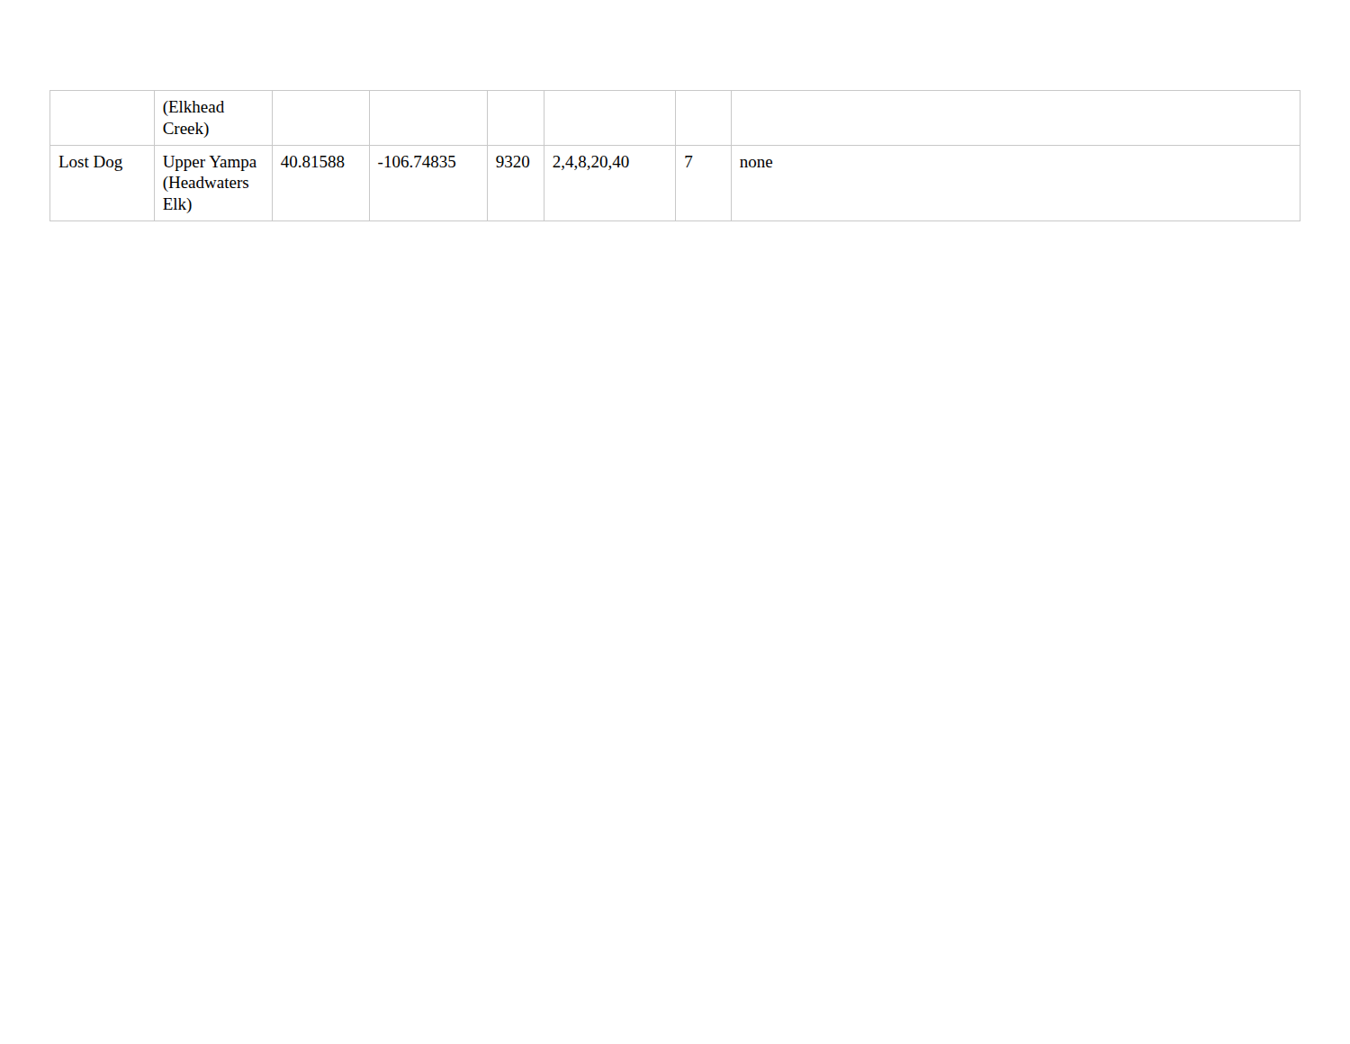| | (Elkhead Creek) | | | | | | |
| Lost Dog | Upper Yampa (Headwaters Elk) | 40.81588 | -106.74835 | 9320 | 2,4,8,20,40 | 7 | none |